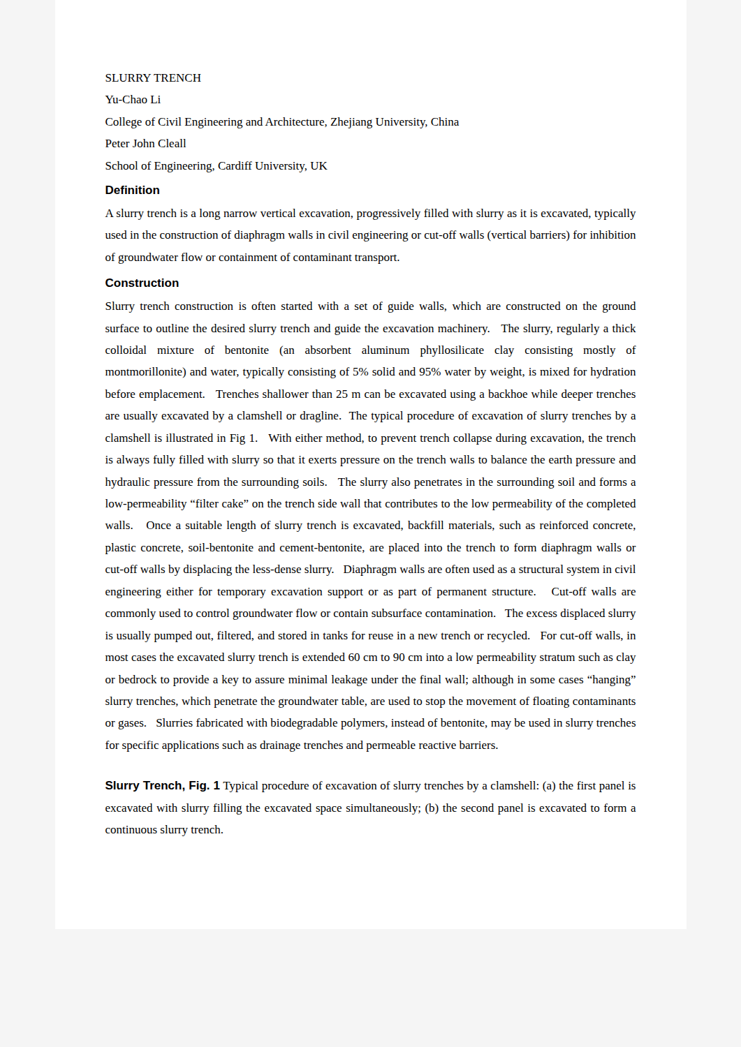SLURRY TRENCH
Yu-Chao Li
College of Civil Engineering and Architecture, Zhejiang University, China
Peter John Cleall
School of Engineering, Cardiff University, UK
Definition
A slurry trench is a long narrow vertical excavation, progressively filled with slurry as it is excavated, typically used in the construction of diaphragm walls in civil engineering or cut-off walls (vertical barriers) for inhibition of groundwater flow or containment of contaminant transport.
Construction
Slurry trench construction is often started with a set of guide walls, which are constructed on the ground surface to outline the desired slurry trench and guide the excavation machinery. The slurry, regularly a thick colloidal mixture of bentonite (an absorbent aluminum phyllosilicate clay consisting mostly of montmorillonite) and water, typically consisting of 5% solid and 95% water by weight, is mixed for hydration before emplacement. Trenches shallower than 25 m can be excavated using a backhoe while deeper trenches are usually excavated by a clamshell or dragline. The typical procedure of excavation of slurry trenches by a clamshell is illustrated in Fig 1. With either method, to prevent trench collapse during excavation, the trench is always fully filled with slurry so that it exerts pressure on the trench walls to balance the earth pressure and hydraulic pressure from the surrounding soils. The slurry also penetrates in the surrounding soil and forms a low-permeability “filter cake” on the trench side wall that contributes to the low permeability of the completed walls. Once a suitable length of slurry trench is excavated, backfill materials, such as reinforced concrete, plastic concrete, soil-bentonite and cement-bentonite, are placed into the trench to form diaphragm walls or cut-off walls by displacing the less-dense slurry. Diaphragm walls are often used as a structural system in civil engineering either for temporary excavation support or as part of permanent structure. Cut-off walls are commonly used to control groundwater flow or contain subsurface contamination. The excess displaced slurry is usually pumped out, filtered, and stored in tanks for reuse in a new trench or recycled. For cut-off walls, in most cases the excavated slurry trench is extended 60 cm to 90 cm into a low permeability stratum such as clay or bedrock to provide a key to assure minimal leakage under the final wall; although in some cases “hanging” slurry trenches, which penetrate the groundwater table, are used to stop the movement of floating contaminants or gases. Slurries fabricated with biodegradable polymers, instead of bentonite, may be used in slurry trenches for specific applications such as drainage trenches and permeable reactive barriers.
Slurry Trench, Fig. 1 Typical procedure of excavation of slurry trenches by a clamshell: (a) the first panel is excavated with slurry filling the excavated space simultaneously; (b) the second panel is excavated to form a continuous slurry trench.